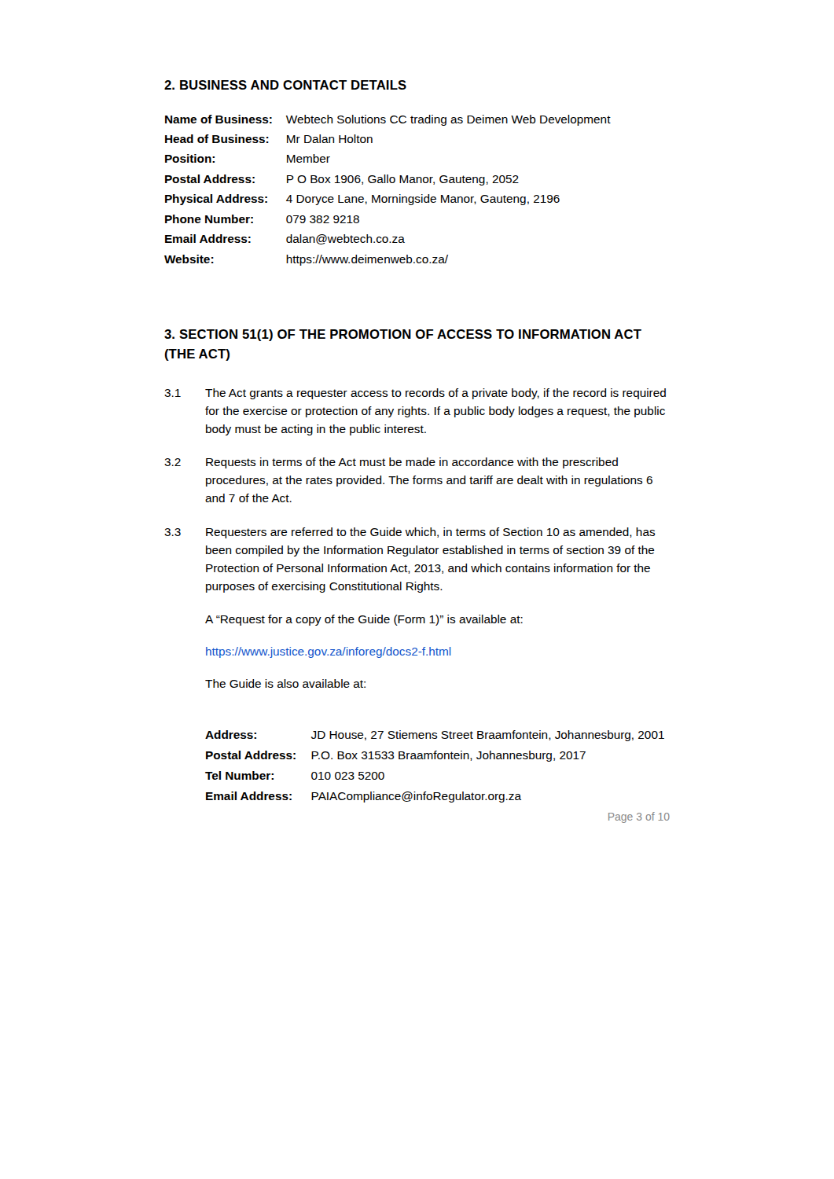2. BUSINESS AND CONTACT DETAILS
| Name of Business: | Webtech Solutions CC trading as Deimen Web Development |
| Head of Business: | Mr Dalan Holton |
| Position: | Member |
| Postal Address: | P O Box 1906, Gallo Manor, Gauteng, 2052 |
| Physical Address: | 4 Doryce Lane, Morningside Manor, Gauteng, 2196 |
| Phone Number: | 079 382 9218 |
| Email Address: | dalan@webtech.co.za |
| Website: | https://www.deimenweb.co.za/ |
3. SECTION 51(1) OF THE PROMOTION OF ACCESS TO INFORMATION ACT (THE ACT)
3.1 The Act grants a requester access to records of a private body, if the record is required for the exercise or protection of any rights. If a public body lodges a request, the public body must be acting in the public interest.
3.2 Requests in terms of the Act must be made in accordance with the prescribed procedures, at the rates provided. The forms and tariff are dealt with in regulations 6 and 7 of the Act.
3.3 Requesters are referred to the Guide which, in terms of Section 10 as amended, has been compiled by the Information Regulator established in terms of section 39 of the Protection of Personal Information Act, 2013, and which contains information for the purposes of exercising Constitutional Rights.
A “Request for a copy of the Guide (Form 1)” is available at:
https://www.justice.gov.za/inforeg/docs2-f.html
The Guide is also available at:
| Address: | JD House, 27 Stiemens Street Braamfontein, Johannesburg, 2001 |
| Postal Address: | P.O. Box 31533 Braamfontein, Johannesburg, 2017 |
| Tel Number: | 010 023 5200 |
| Email Address: | PAIACompliance@infoRegulator.org.za |
Page 3 of 10